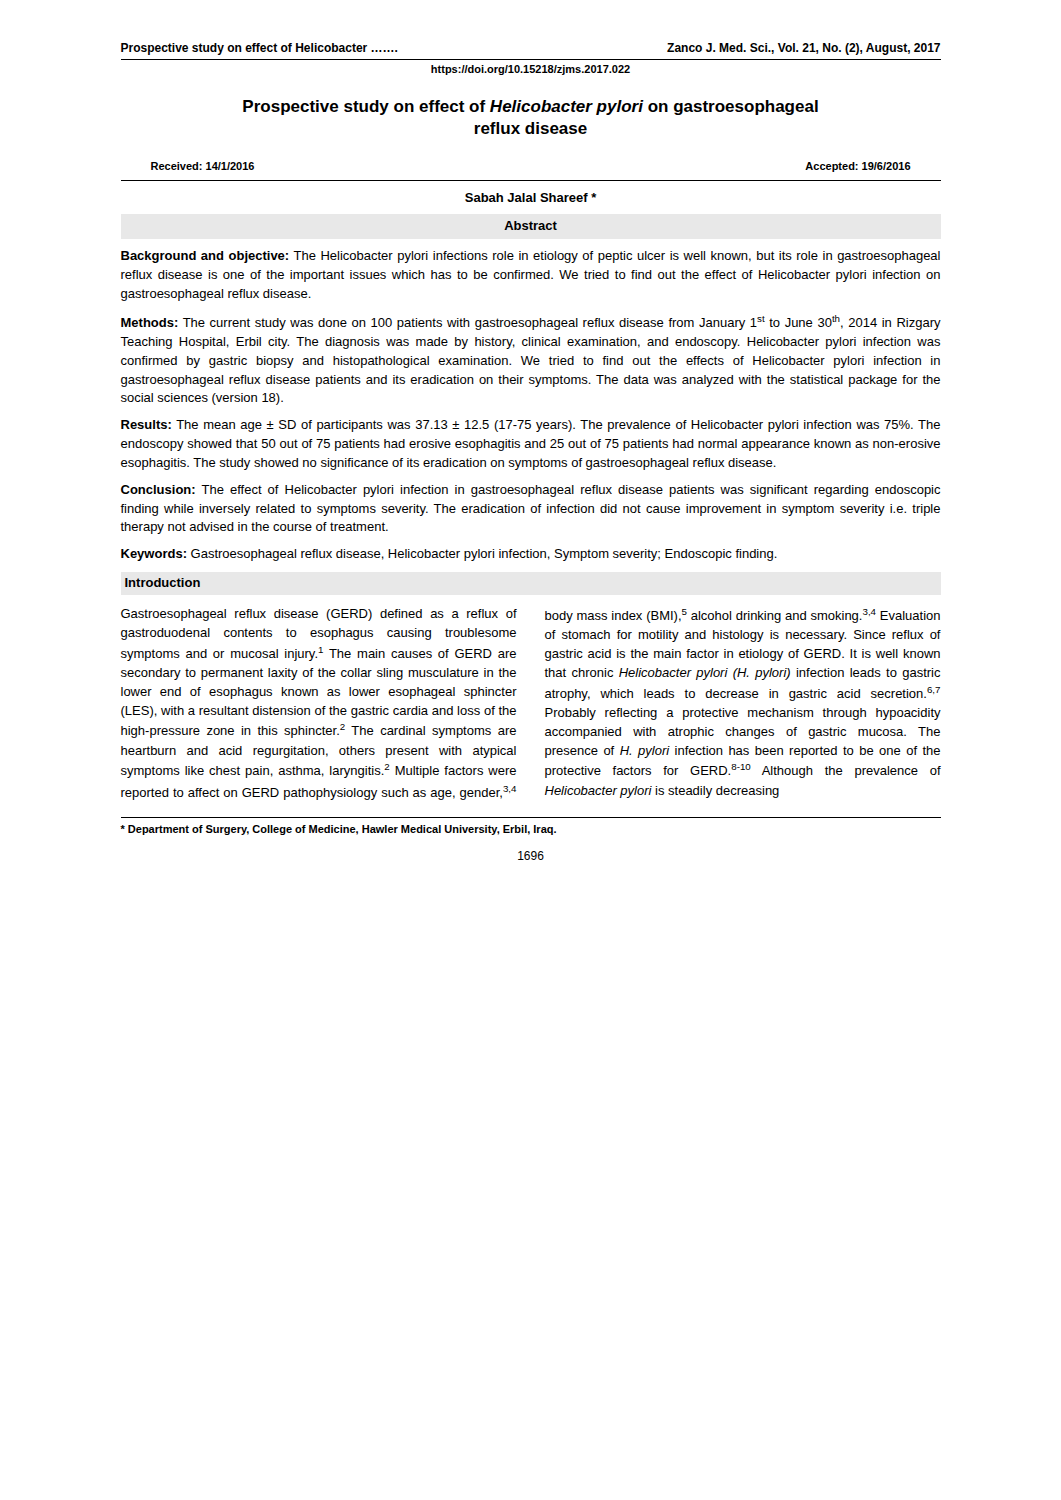Prospective study on effect of Helicobacter …….
Zanco J. Med. Sci., Vol. 21, No. (2), August, 2017
https://doi.org/10.15218/zjms.2017.022
Prospective study on effect of Helicobacter pylori on gastroesophageal
reflux disease
Received: 14/1/2016
Accepted: 19/6/2016
Sabah Jalal Shareef *
Abstract
Background and objective: The Helicobacter pylori infections role in etiology of peptic ulcer is well known, but its role in gastroesophageal reflux disease is one of the important issues which has to be confirmed. We tried to find out the effect of Helicobacter pylori infection on gastroesophageal reflux disease.
Methods: The current study was done on 100 patients with gastroesophageal reflux disease from January 1st to June 30th, 2014 in Rizgary Teaching Hospital, Erbil city. The diagnosis was made by history, clinical examination, and endoscopy. Helicobacter pylori infection was confirmed by gastric biopsy and histopathological examination. We tried to find out the effects of Helicobacter pylori infection in gastroesophageal reflux disease patients and its eradication on their symptoms. The data was analyzed with the statistical package for the social sciences (version 18).
Results: The mean age ± SD of participants was 37.13 ± 12.5 (17-75 years). The prevalence of Helicobacter pylori infection was 75%. The endoscopy showed that 50 out of 75 patients had erosive esophagitis and 25 out of 75 patients had normal appearance known as non-erosive esophagitis. The study showed no significance of its eradication on symptoms of gastroesophageal reflux disease.
Conclusion: The effect of Helicobacter pylori infection in gastroesophageal reflux disease patients was significant regarding endoscopic finding while inversely related to symptoms severity. The eradication of infection did not cause improvement in symptom severity i.e. triple therapy not advised in the course of treatment.
Keywords: Gastroesophageal reflux disease, Helicobacter pylori infection, Symptom severity; Endoscopic finding.
Introduction
Gastroesophageal reflux disease (GERD) defined as a reflux of gastroduodenal contents to esophagus causing troublesome symptoms and or mucosal injury.1 The main causes of GERD are secondary to permanent laxity of the collar sling musculature in the lower end of esophagus known as lower esophageal sphincter (LES), with a resultant distension of the gastric cardia and loss of the high-pressure zone in this sphincter.2 The cardinal symptoms are heartburn and acid regurgitation, others present with atypical symptoms like chest pain, asthma, laryngitis.2 Multiple factors were reported to affect on GERD pathophysiology such as age, gender,3,4 body mass index (BMI),5 alcohol drinking and smoking.3,4 Evaluation of stomach for motility and histology is necessary. Since reflux of gastric acid is the main factor in etiology of GERD. It is well known that chronic Helicobacter pylori (H. pylori) infection leads to gastric atrophy, which leads to decrease in gastric acid secretion.6,7 Probably reflecting a protective mechanism through hypoacidity accompanied with atrophic changes of gastric mucosa. The presence of H. pylori infection has been reported to be one of the protective factors for GERD.8-10 Although the prevalence of Helicobacter pylori is steadily decreasing
* Department of Surgery, College of Medicine, Hawler Medical University, Erbil, Iraq.
1696